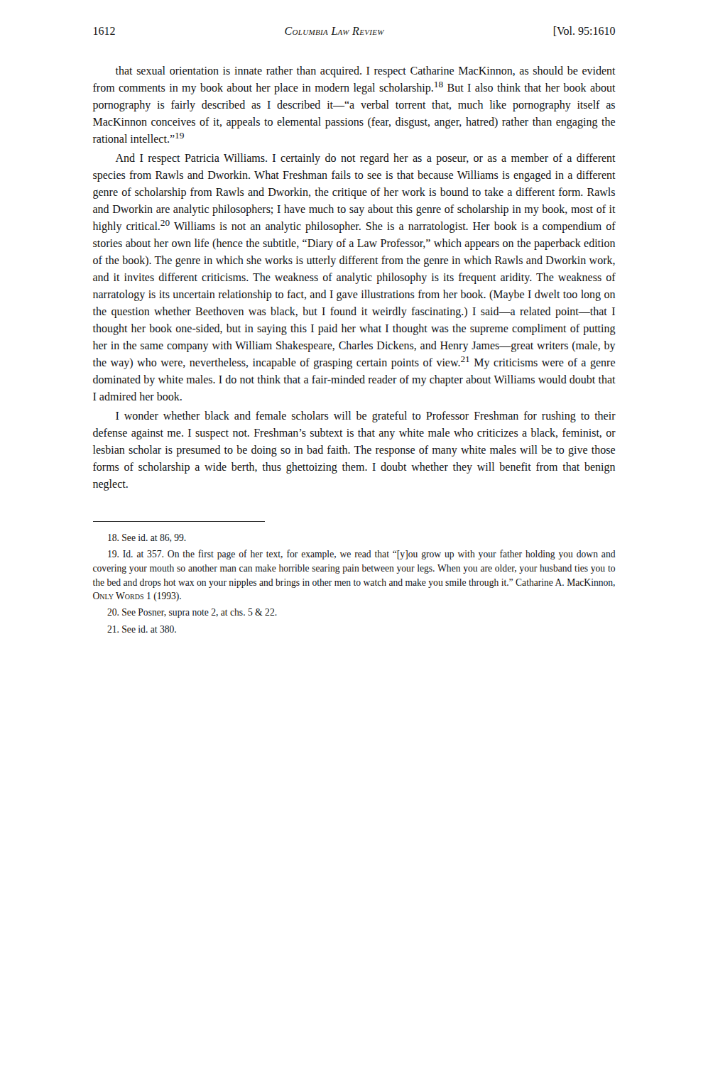1612 Columbia Law Review [Vol. 95:1610
that sexual orientation is innate rather than acquired. I respect Catharine MacKinnon, as should be evident from comments in my book about her place in modern legal scholarship.18 But I also think that her book about pornography is fairly described as I described it—“a verbal torrent that, much like pornography itself as MacKinnon conceives of it, appeals to elemental passions (fear, disgust, anger, hatred) rather than engaging the rational intellect.”19
And I respect Patricia Williams. I certainly do not regard her as a poseur, or as a member of a different species from Rawls and Dworkin. What Freshman fails to see is that because Williams is engaged in a different genre of scholarship from Rawls and Dworkin, the critique of her work is bound to take a different form. Rawls and Dworkin are analytic philosophers; I have much to say about this genre of scholarship in my book, most of it highly critical.20 Williams is not an analytic philosopher. She is a narratologist. Her book is a compendium of stories about her own life (hence the subtitle, “Diary of a Law Professor,” which appears on the paperback edition of the book). The genre in which she works is utterly different from the genre in which Rawls and Dworkin work, and it invites different criticisms. The weakness of analytic philosophy is its frequent aridity. The weakness of narratology is its uncertain relationship to fact, and I gave illustrations from her book. (Maybe I dwelt too long on the question whether Beethoven was black, but I found it weirdly fascinating.) I said—a related point—that I thought her book one-sided, but in saying this I paid her what I thought was the supreme compliment of putting her in the same company with William Shakespeare, Charles Dickens, and Henry James—great writers (male, by the way) who were, nevertheless, incapable of grasping certain points of view.21 My criticisms were of a genre dominated by white males. I do not think that a fair-minded reader of my chapter about Williams would doubt that I admired her book.
I wonder whether black and female scholars will be grateful to Professor Freshman for rushing to their defense against me. I suspect not. Freshman’s subtext is that any white male who criticizes a black, feminist, or lesbian scholar is presumed to be doing so in bad faith. The response of many white males will be to give those forms of scholarship a wide berth, thus ghettoizing them. I doubt whether they will benefit from that benign neglect.
18. See id. at 86, 99.
19. Id. at 357. On the first page of her text, for example, we read that “[y]ou grow up with your father holding you down and covering your mouth so another man can make horrible searing pain between your legs. When you are older, your husband ties you to the bed and drops hot wax on your nipples and brings in other men to watch and make you smile through it.” Catharine A. MacKinnon, Only Words 1 (1993).
20. See Posner, supra note 2, at chs. 5 & 22.
21. See id. at 380.